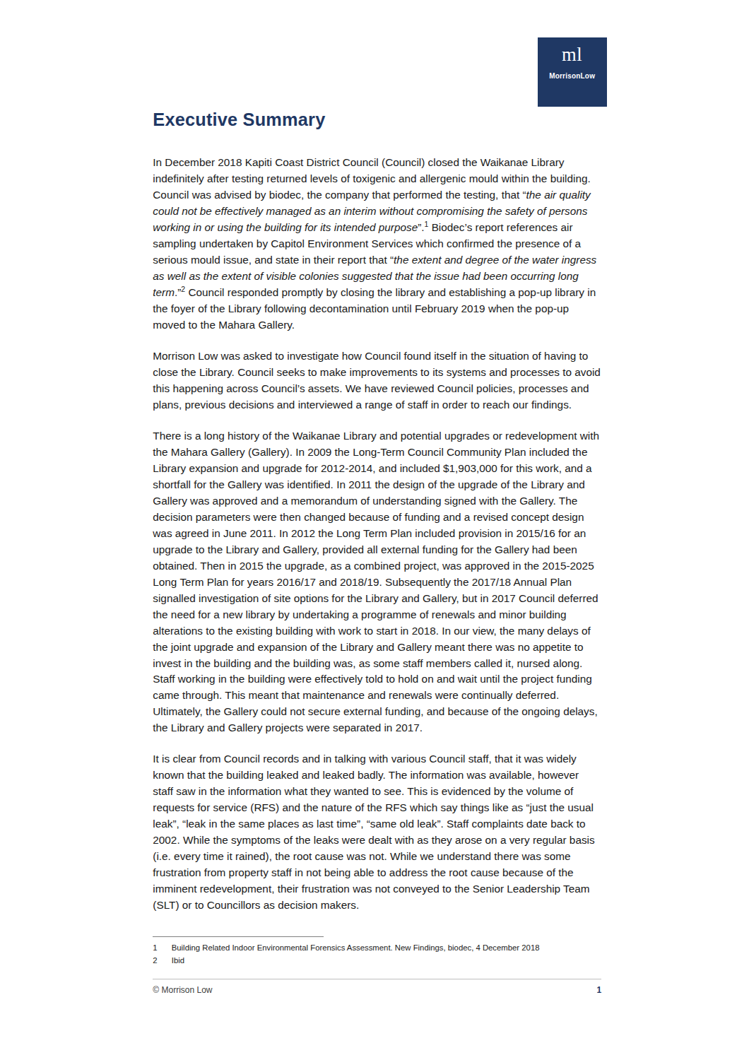ml
MorrisonLow
Executive Summary
In December 2018 Kapiti Coast District Council (Council) closed the Waikanae Library indefinitely after testing returned levels of toxigenic and allergenic mould within the building. Council was advised by biodec, the company that performed the testing, that “the air quality could not be effectively managed as an interim without compromising the safety of persons working in or using the building for its intended purpose”.1 Biodec’s report references air sampling undertaken by Capitol Environment Services which confirmed the presence of a serious mould issue, and state in their report that “the extent and degree of the water ingress as well as the extent of visible colonies suggested that the issue had been occurring long term.”2 Council responded promptly by closing the library and establishing a pop-up library in the foyer of the Library following decontamination until February 2019 when the pop-up moved to the Mahara Gallery.
Morrison Low was asked to investigate how Council found itself in the situation of having to close the Library. Council seeks to make improvements to its systems and processes to avoid this happening across Council’s assets. We have reviewed Council policies, processes and plans, previous decisions and interviewed a range of staff in order to reach our findings.
There is a long history of the Waikanae Library and potential upgrades or redevelopment with the Mahara Gallery (Gallery). In 2009 the Long-Term Council Community Plan included the Library expansion and upgrade for 2012-2014, and included $1,903,000 for this work, and a shortfall for the Gallery was identified. In 2011 the design of the upgrade of the Library and Gallery was approved and a memorandum of understanding signed with the Gallery. The decision parameters were then changed because of funding and a revised concept design was agreed in June 2011. In 2012 the Long Term Plan included provision in 2015/16 for an upgrade to the Library and Gallery, provided all external funding for the Gallery had been obtained. Then in 2015 the upgrade, as a combined project, was approved in the 2015-2025 Long Term Plan for years 2016/17 and 2018/19. Subsequently the 2017/18 Annual Plan signalled investigation of site options for the Library and Gallery, but in 2017 Council deferred the need for a new library by undertaking a programme of renewals and minor building alterations to the existing building with work to start in 2018. In our view, the many delays of the joint upgrade and expansion of the Library and Gallery meant there was no appetite to invest in the building and the building was, as some staff members called it, nursed along. Staff working in the building were effectively told to hold on and wait until the project funding came through. This meant that maintenance and renewals were continually deferred. Ultimately, the Gallery could not secure external funding, and because of the ongoing delays, the Library and Gallery projects were separated in 2017.
It is clear from Council records and in talking with various Council staff, that it was widely known that the building leaked and leaked badly. The information was available, however staff saw in the information what they wanted to see. This is evidenced by the volume of requests for service (RFS) and the nature of the RFS which say things like as “just the usual leak”, “leak in the same places as last time”, “same old leak”. Staff complaints date back to 2002. While the symptoms of the leaks were dealt with as they arose on a very regular basis (i.e. every time it rained), the root cause was not. While we understand there was some frustration from property staff in not being able to address the root cause because of the imminent redevelopment, their frustration was not conveyed to the Senior Leadership Team (SLT) or to Councillors as decision makers.
1 Building Related Indoor Environmental Forensics Assessment. New Findings, biodec, 4 December 2018
2 Ibid
© Morrison Low 1